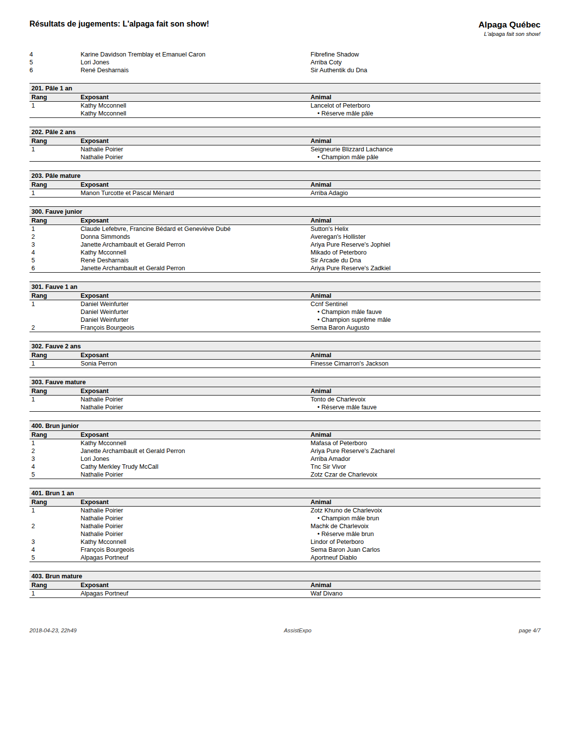Résultats de jugements: L'alpaga fait son show!
Alpaga Québec
L'alpaga fait son show!
| 4 | Karine Davidson Tremblay et Emanuel Caron | Fibrefine Shadow |
| 5 | Lori Jones | Arriba Coty |
| 6 | René Desharnais | Sir Authentik du Dna |
201. Pâle 1 an
| Rang | Exposant | Animal |
| 1 | Kathy Mcconnell | Lancelot of Peterboro |
| | Kathy Mcconnell | • Réserve mâle pâle |
202. Pâle 2 ans
| Rang | Exposant | Animal |
| 1 | Nathalie Poirier | Seigneurie Blizzard Lachance |
| | Nathalie Poirier | • Champion mâle pâle |
203. Pâle mature
| Rang | Exposant | Animal |
| 1 | Manon Turcotte et Pascal Ménard | Arriba Adagio |
300. Fauve junior
| Rang | Exposant | Animal |
| 1 | Claude Lefebvre, Francine Bédard et Geneviève Dubé | Sutton's Helix |
| 2 | Donna Simmonds | Averegan's Hollister |
| 3 | Janette Archambault et Gerald Perron | Ariya Pure Reserve's Jophiel |
| 4 | Kathy Mcconnell | Mikado of Peterboro |
| 5 | René Desharnais | Sir Arcade du Dna |
| 6 | Janette Archambault et Gerald Perron | Ariya Pure Reserve's Zadkiel |
301. Fauve 1 an
| Rang | Exposant | Animal |
| 1 | Daniel Weinfurter | Ccnf Sentinel |
| | Daniel Weinfurter | • Champion mâle fauve |
| | Daniel Weinfurter | • Champion suprême mâle |
| 2 | François Bourgeois | Sema Baron Augusto |
302. Fauve 2 ans
| Rang | Exposant | Animal |
| 1 | Sonia Perron | Finesse Cimarron's Jackson |
303. Fauve mature
| Rang | Exposant | Animal |
| 1 | Nathalie Poirier | Tonto de Charlevoix |
| | Nathalie Poirier | • Réserve mâle fauve |
400. Brun junior
| Rang | Exposant | Animal |
| 1 | Kathy Mcconnell | Mafasa of Peterboro |
| 2 | Janette Archambault et Gerald Perron | Ariya Pure Reserve's Zacharel |
| 3 | Lori Jones | Arriba Amador |
| 4 | Cathy Merkley Trudy McCall | Tnc Sir Vivor |
| 5 | Nathalie Poirier | Zotz Czar de Charlevoix |
401. Brun 1 an
| Rang | Exposant | Animal |
| 1 | Nathalie Poirier | Zotz Khuno de Charlevoix |
| | Nathalie Poirier | • Champion mâle brun |
| 2 | Nathalie Poirier | Machk de Charlevoix |
| | Nathalie Poirier | • Réserve mâle brun |
| 3 | Kathy Mcconnell | Lindor of Peterboro |
| 4 | François Bourgeois | Sema Baron Juan Carlos |
| 5 | Alpagas Portneuf | Aportneuf Diablo |
403. Brun mature
| Rang | Exposant | Animal |
| 1 | Alpagas Portneuf | Waf Divano |
2018-04-23, 22h49 AssistExpo page 4/7